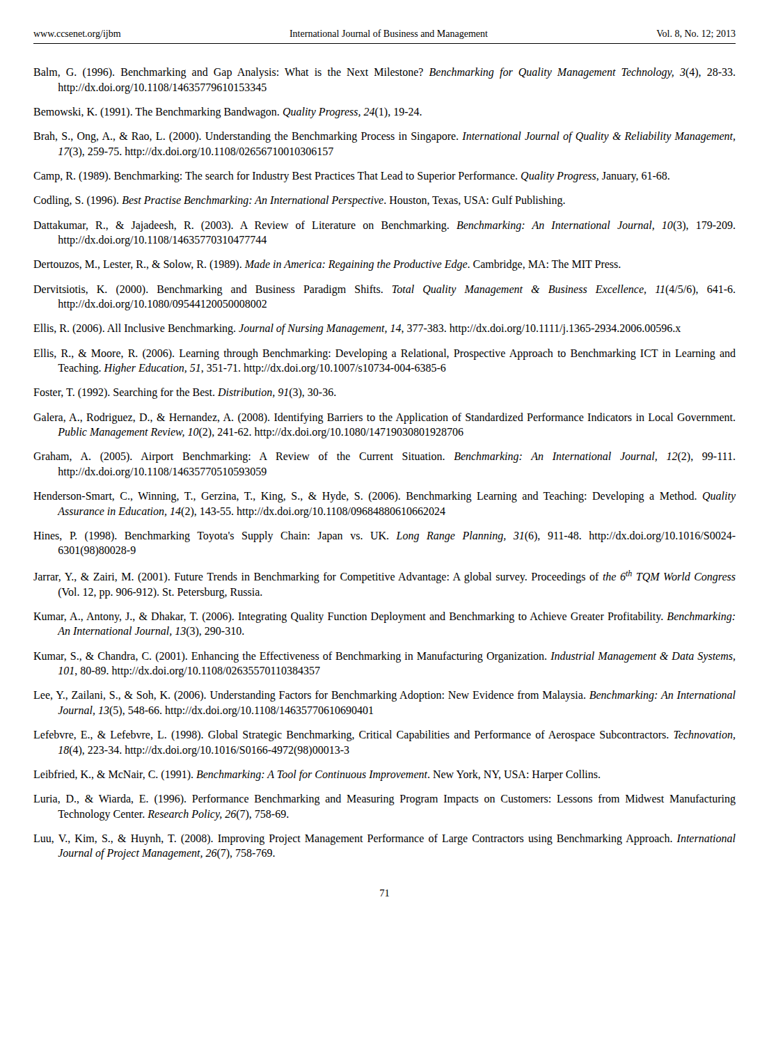www.ccsenet.org/ijbm International Journal of Business and Management Vol. 8, No. 12; 2013
Balm, G. (1996). Benchmarking and Gap Analysis: What is the Next Milestone? Benchmarking for Quality Management Technology, 3(4), 28-33. http://dx.doi.org/10.1108/14635779610153345
Bemowski, K. (1991). The Benchmarking Bandwagon. Quality Progress, 24(1), 19-24.
Brah, S., Ong, A., & Rao, L. (2000). Understanding the Benchmarking Process in Singapore. International Journal of Quality & Reliability Management, 17(3), 259-75. http://dx.doi.org/10.1108/02656710010306157
Camp, R. (1989). Benchmarking: The search for Industry Best Practices That Lead to Superior Performance. Quality Progress, January, 61-68.
Codling, S. (1996). Best Practise Benchmarking: An International Perspective. Houston, Texas, USA: Gulf Publishing.
Dattakumar, R., & Jajadeesh, R. (2003). A Review of Literature on Benchmarking. Benchmarking: An International Journal, 10(3), 179-209. http://dx.doi.org/10.1108/14635770310477744
Dertouzos, M., Lester, R., & Solow, R. (1989). Made in America: Regaining the Productive Edge. Cambridge, MA: The MIT Press.
Dervitsiotis, K. (2000). Benchmarking and Business Paradigm Shifts. Total Quality Management & Business Excellence, 11(4/5/6), 641-6. http://dx.doi.org/10.1080/09544120050008002
Ellis, R. (2006). All Inclusive Benchmarking. Journal of Nursing Management, 14, 377-383. http://dx.doi.org/10.1111/j.1365-2934.2006.00596.x
Ellis, R., & Moore, R. (2006). Learning through Benchmarking: Developing a Relational, Prospective Approach to Benchmarking ICT in Learning and Teaching. Higher Education, 51, 351-71. http://dx.doi.org/10.1007/s10734-004-6385-6
Foster, T. (1992). Searching for the Best. Distribution, 91(3), 30-36.
Galera, A., Rodriguez, D., & Hernandez, A. (2008). Identifying Barriers to the Application of Standardized Performance Indicators in Local Government. Public Management Review, 10(2), 241-62. http://dx.doi.org/10.1080/14719030801928706
Graham, A. (2005). Airport Benchmarking: A Review of the Current Situation. Benchmarking: An International Journal, 12(2), 99-111. http://dx.doi.org/10.1108/14635770510593059
Henderson-Smart, C., Winning, T., Gerzina, T., King, S., & Hyde, S. (2006). Benchmarking Learning and Teaching: Developing a Method. Quality Assurance in Education, 14(2), 143-55. http://dx.doi.org/10.1108/09684880610662024
Hines, P. (1998). Benchmarking Toyota's Supply Chain: Japan vs. UK. Long Range Planning, 31(6), 911-48. http://dx.doi.org/10.1016/S0024-6301(98)80028-9
Jarrar, Y., & Zairi, M. (2001). Future Trends in Benchmarking for Competitive Advantage: A global survey. Proceedings of the 6th TQM World Congress (Vol. 12, pp. 906-912). St. Petersburg, Russia.
Kumar, A., Antony, J., & Dhakar, T. (2006). Integrating Quality Function Deployment and Benchmarking to Achieve Greater Profitability. Benchmarking: An International Journal, 13(3), 290-310.
Kumar, S., & Chandra, C. (2001). Enhancing the Effectiveness of Benchmarking in Manufacturing Organization. Industrial Management & Data Systems, 101, 80-89. http://dx.doi.org/10.1108/02635570110384357
Lee, Y., Zailani, S., & Soh, K. (2006). Understanding Factors for Benchmarking Adoption: New Evidence from Malaysia. Benchmarking: An International Journal, 13(5), 548-66. http://dx.doi.org/10.1108/14635770610690401
Lefebvre, E., & Lefebvre, L. (1998). Global Strategic Benchmarking, Critical Capabilities and Performance of Aerospace Subcontractors. Technovation, 18(4), 223-34. http://dx.doi.org/10.1016/S0166-4972(98)00013-3
Leibfried, K., & McNair, C. (1991). Benchmarking: A Tool for Continuous Improvement. New York, NY, USA: Harper Collins.
Luria, D., & Wiarda, E. (1996). Performance Benchmarking and Measuring Program Impacts on Customers: Lessons from Midwest Manufacturing Technology Center. Research Policy, 26(7), 758-69.
Luu, V., Kim, S., & Huynh, T. (2008). Improving Project Management Performance of Large Contractors using Benchmarking Approach. International Journal of Project Management, 26(7), 758-769.
71